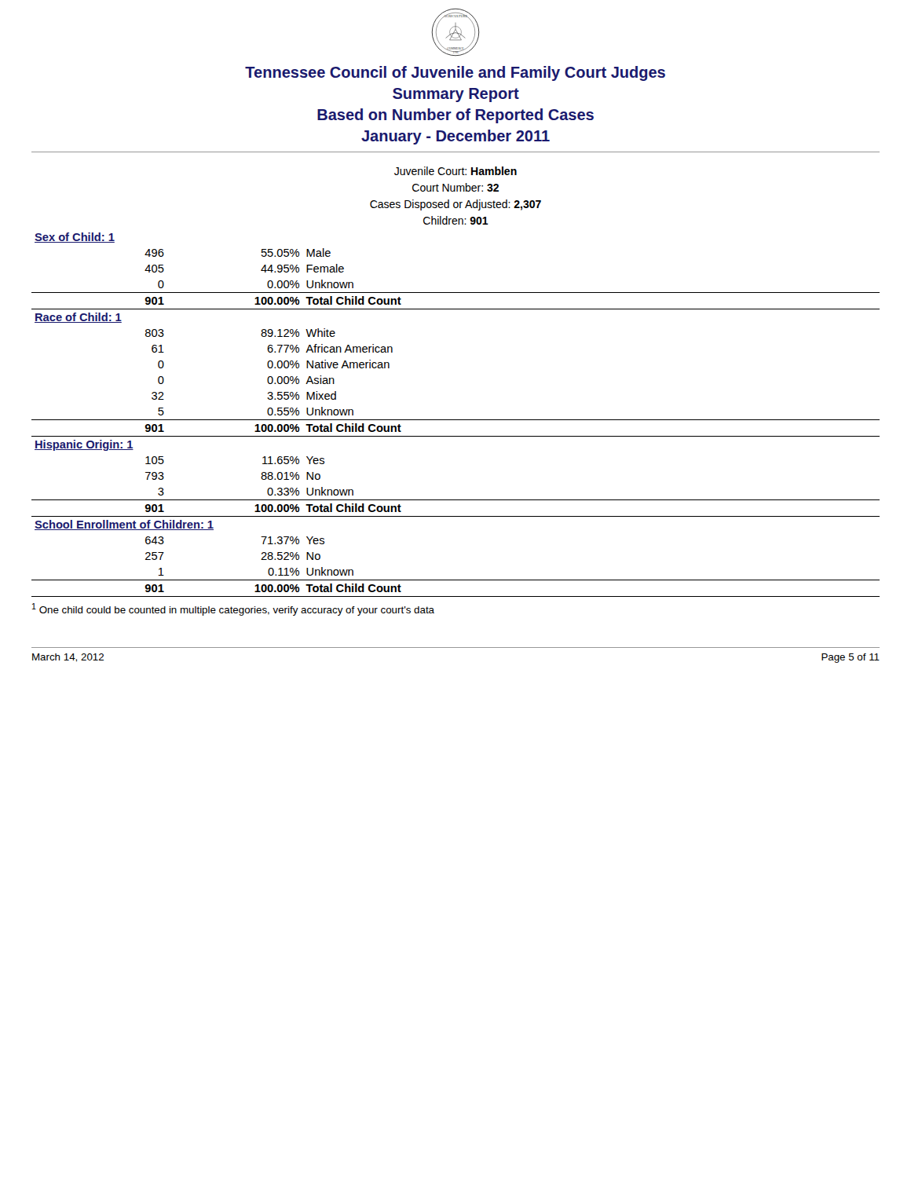AGRICULTURE COMMERCE 1796
Tennessee Council of Juvenile and Family Court Judges
Summary Report
Based on Number of Reported Cases
January - December 2011
Juvenile Court: Hamblen
Court Number: 32
Cases Disposed or Adjusted: 2,307
Children: 901
| Sex of Child: 1 |
| 496 | 55.05% | Male |
| 405 | 44.95% | Female |
| 0 | 0.00% | Unknown |
| 901 | 100.00% | Total Child Count |
| Race of Child: 1 |
| 803 | 89.12% | White |
| 61 | 6.77% | African American |
| 0 | 0.00% | Native American |
| 0 | 0.00% | Asian |
| 32 | 3.55% | Mixed |
| 5 | 0.55% | Unknown |
| 901 | 100.00% | Total Child Count |
| Hispanic Origin: 1 |
| 105 | 11.65% | Yes |
| 793 | 88.01% | No |
| 3 | 0.33% | Unknown |
| 901 | 100.00% | Total Child Count |
| School Enrollment of Children: 1 |
| 643 | 71.37% | Yes |
| 257 | 28.52% | No |
| 1 | 0.11% | Unknown |
| 901 | 100.00% | Total Child Count |
1 One child could be counted in multiple categories, verify accuracy of your court's data
March 14, 2012 Page 5 of 11